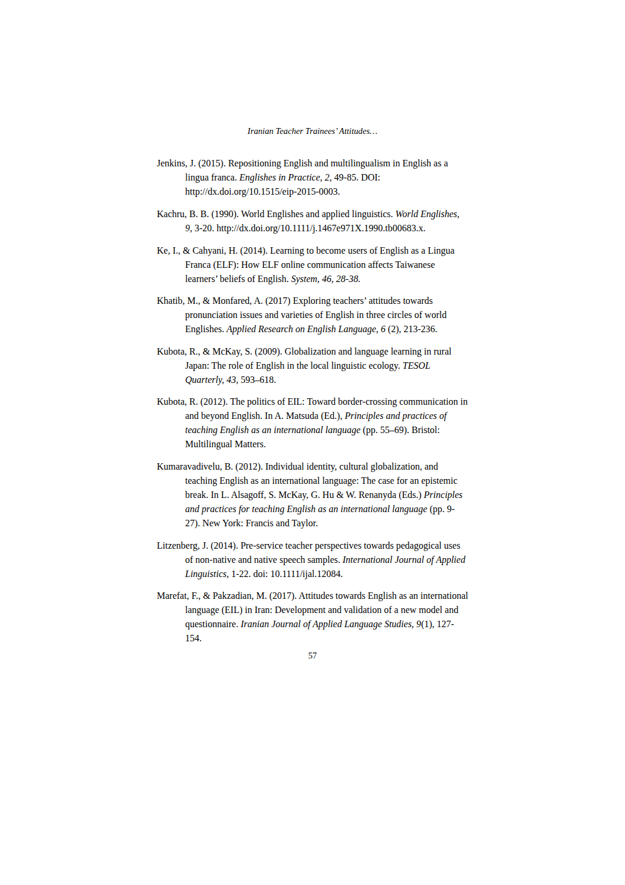Iranian Teacher Trainees’ Attitudes…
Jenkins, J. (2015). Repositioning English and multilingualism in English as a lingua franca. Englishes in Practice, 2, 49-85. DOI: http://dx.doi.org/10.1515/eip-2015-0003.
Kachru, B. B. (1990). World Englishes and applied linguistics. World Englishes, 9, 3-20. http://dx.doi.org/10.1111/j.1467e971X.1990.tb00683.x.
Ke, I., & Cahyani, H. (2014). Learning to become users of English as a Lingua Franca (ELF): How ELF online communication affects Taiwanese learners’ beliefs of English. System, 46, 28-38.
Khatib, M., & Monfared, A. (2017) Exploring teachers’ attitudes towards pronunciation issues and varieties of English in three circles of world Englishes. Applied Research on English Language, 6 (2), 213-236.
Kubota, R., & McKay, S. (2009). Globalization and language learning in rural Japan: The role of English in the local linguistic ecology. TESOL Quarterly, 43, 593–618.
Kubota, R. (2012). The politics of EIL: Toward border-crossing communication in and beyond English. In A. Matsuda (Ed.), Principles and practices of teaching English as an international language (pp. 55–69). Bristol: Multilingual Matters.
Kumaravadivelu, B. (2012). Individual identity, cultural globalization, and teaching English as an international language: The case for an epistemic break. In L. Alsagoff, S. McKay, G. Hu & W. Renanyda (Eds.) Principles and practices for teaching English as an international language (pp. 9-27). New York: Francis and Taylor.
Litzenberg, J. (2014). Pre-service teacher perspectives towards pedagogical uses of non-native and native speech samples. International Journal of Applied Linguistics, 1-22. doi: 10.1111/ijal.12084.
Marefat, F., & Pakzadian, M. (2017). Attitudes towards English as an international language (EIL) in Iran: Development and validation of a new model and questionnaire. Iranian Journal of Applied Language Studies, 9(1), 127-154.
57